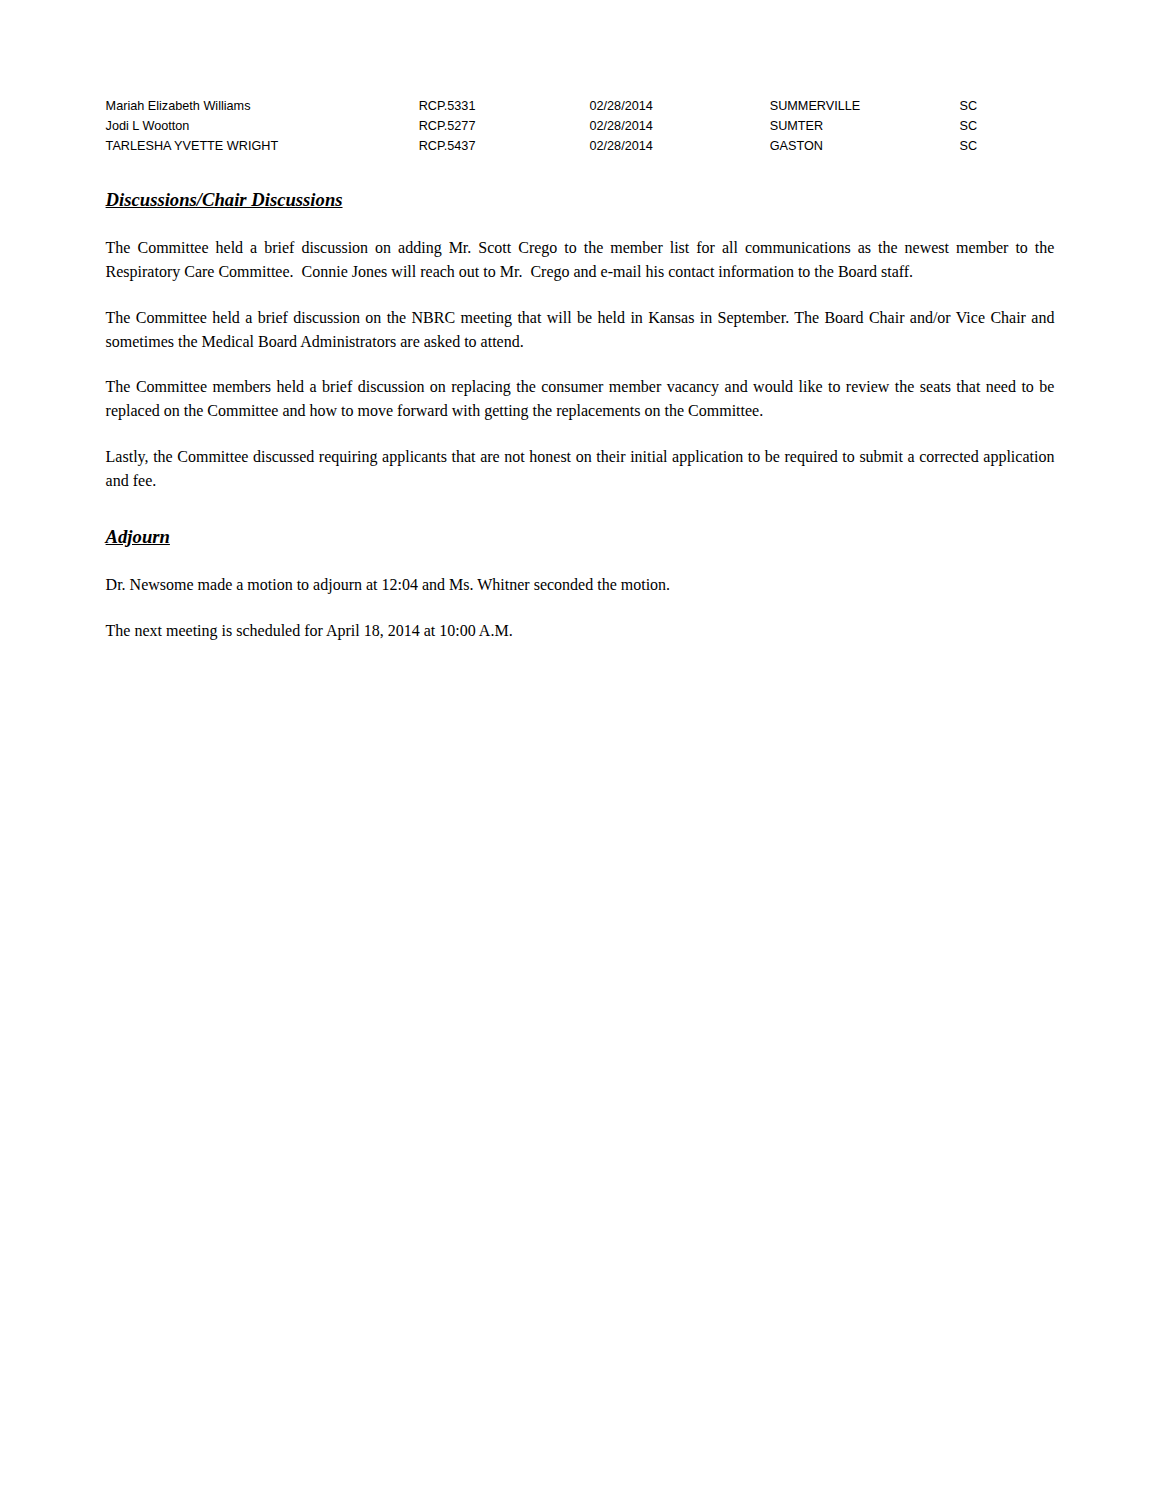| Mariah Elizabeth Williams | RCP.5331 | 02/28/2014 | SUMMERVILLE | SC |
| Jodi L Wootton | RCP.5277 | 02/28/2014 | SUMTER | SC |
| TARLESHA YVETTE WRIGHT | RCP.5437 | 02/28/2014 | GASTON | SC |
Discussions/Chair Discussions
The Committee held a brief discussion on adding Mr. Scott Crego to the member list for all communications as the newest member to the Respiratory Care Committee. Connie Jones will reach out to Mr. Crego and e-mail his contact information to the Board staff.
The Committee held a brief discussion on the NBRC meeting that will be held in Kansas in September. The Board Chair and/or Vice Chair and sometimes the Medical Board Administrators are asked to attend.
The Committee members held a brief discussion on replacing the consumer member vacancy and would like to review the seats that need to be replaced on the Committee and how to move forward with getting the replacements on the Committee.
Lastly, the Committee discussed requiring applicants that are not honest on their initial application to be required to submit a corrected application and fee.
Adjourn
Dr. Newsome made a motion to adjourn at 12:04 and Ms. Whitner seconded the motion.
The next meeting is scheduled for April 18, 2014 at 10:00 A.M.